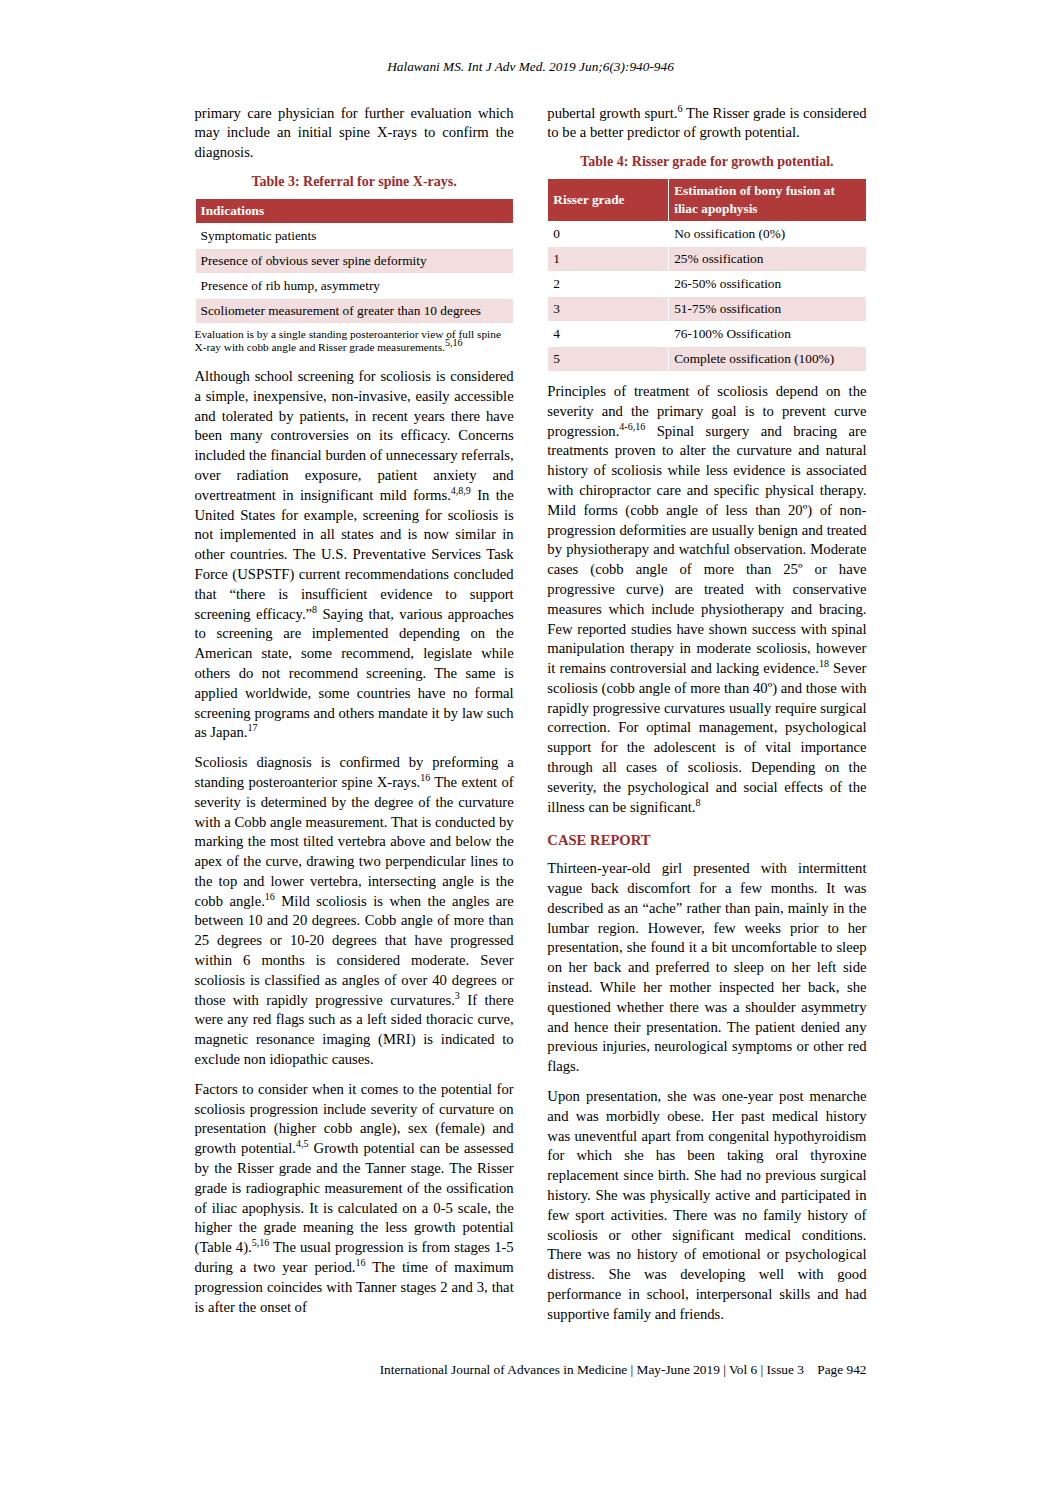Halawani MS. Int J Adv Med. 2019 Jun;6(3):940-946
primary care physician for further evaluation which may include an initial spine X-rays to confirm the diagnosis.
Table 3: Referral for spine X-rays.
| Indications |
| --- |
| Symptomatic patients |
| Presence of obvious sever spine deformity |
| Presence of rib hump, asymmetry |
| Scoliometer measurement of greater than 10 degrees |
Evaluation is by a single standing posteroanterior view of full spine X-ray with cobb angle and Risser grade measurements.5,16
Although school screening for scoliosis is considered a simple, inexpensive, non-invasive, easily accessible and tolerated by patients, in recent years there have been many controversies on its efficacy. Concerns included the financial burden of unnecessary referrals, over radiation exposure, patient anxiety and overtreatment in insignificant mild forms.4,8,9 In the United States for example, screening for scoliosis is not implemented in all states and is now similar in other countries. The U.S. Preventative Services Task Force (USPSTF) current recommendations concluded that “there is insufficient evidence to support screening efficacy.”8 Saying that, various approaches to screening are implemented depending on the American state, some recommend, legislate while others do not recommend screening. The same is applied worldwide, some countries have no formal screening programs and others mandate it by law such as Japan.17
Scoliosis diagnosis is confirmed by preforming a standing posteroanterior spine X-rays.16 The extent of severity is determined by the degree of the curvature with a Cobb angle measurement. That is conducted by marking the most tilted vertebra above and below the apex of the curve, drawing two perpendicular lines to the top and lower vertebra, intersecting angle is the cobb angle.16 Mild scoliosis is when the angles are between 10 and 20 degrees. Cobb angle of more than 25 degrees or 10-20 degrees that have progressed within 6 months is considered moderate. Sever scoliosis is classified as angles of over 40 degrees or those with rapidly progressive curvatures.3 If there were any red flags such as a left sided thoracic curve, magnetic resonance imaging (MRI) is indicated to exclude non idiopathic causes.
Factors to consider when it comes to the potential for scoliosis progression include severity of curvature on presentation (higher cobb angle), sex (female) and growth potential.4,5 Growth potential can be assessed by the Risser grade and the Tanner stage. The Risser grade is radiographic measurement of the ossification of iliac apophysis. It is calculated on a 0-5 scale, the higher the grade meaning the less growth potential (Table 4).5,16 The usual progression is from stages 1-5 during a two year period.16 The time of maximum progression coincides with Tanner stages 2 and 3, that is after the onset of
pubertal growth spurt.6 The Risser grade is considered to be a better predictor of growth potential.
Table 4: Risser grade for growth potential.
| Risser grade | Estimation of bony fusion at iliac apophysis |
| --- | --- |
| 0 | No ossification (0%) |
| 1 | 25% ossification |
| 2 | 26-50% ossification |
| 3 | 51-75% ossification |
| 4 | 76-100% Ossification |
| 5 | Complete ossification (100%) |
Principles of treatment of scoliosis depend on the severity and the primary goal is to prevent curve progression.4-6,16 Spinal surgery and bracing are treatments proven to alter the curvature and natural history of scoliosis while less evidence is associated with chiropractor care and specific physical therapy. Mild forms (cobb angle of less than 20º) of non-progression deformities are usually benign and treated by physiotherapy and watchful observation. Moderate cases (cobb angle of more than 25º or have progressive curve) are treated with conservative measures which include physiotherapy and bracing. Few reported studies have shown success with spinal manipulation therapy in moderate scoliosis, however it remains controversial and lacking evidence.18 Sever scoliosis (cobb angle of more than 40º) and those with rapidly progressive curvatures usually require surgical correction. For optimal management, psychological support for the adolescent is of vital importance through all cases of scoliosis. Depending on the severity, the psychological and social effects of the illness can be significant.8
Case report
Thirteen-year-old girl presented with intermittent vague back discomfort for a few months. It was described as an “ache” rather than pain, mainly in the lumbar region. However, few weeks prior to her presentation, she found it a bit uncomfortable to sleep on her back and preferred to sleep on her left side instead. While her mother inspected her back, she questioned whether there was a shoulder asymmetry and hence their presentation. The patient denied any previous injuries, neurological symptoms or other red flags.
Upon presentation, she was one-year post menarche and was morbidly obese. Her past medical history was uneventful apart from congenital hypothyroidism for which she has been taking oral thyroxine replacement since birth. She had no previous surgical history. She was physically active and participated in few sport activities. There was no family history of scoliosis or other significant medical conditions. There was no history of emotional or psychological distress. She was developing well with good performance in school, interpersonal skills and had supportive family and friends.
International Journal of Advances in Medicine | May-June 2019 | Vol 6 | Issue 3 Page 942